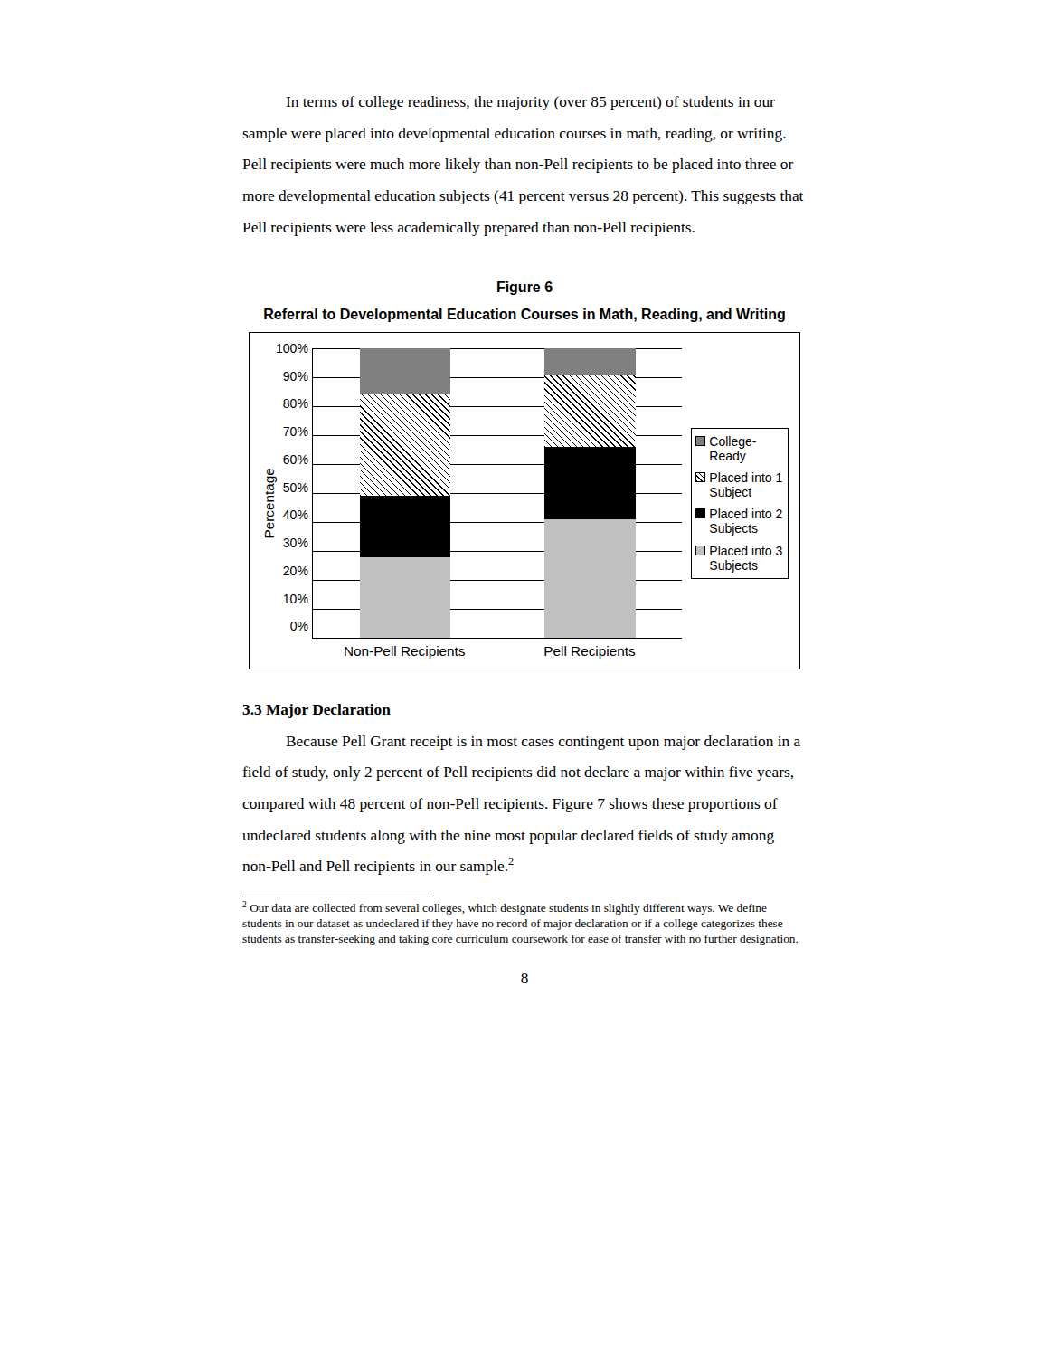In terms of college readiness, the majority (over 85 percent) of students in our sample were placed into developmental education courses in math, reading, or writing. Pell recipients were much more likely than non-Pell recipients to be placed into three or more developmental education subjects (41 percent versus 28 percent). This suggests that Pell recipients were less academically prepared than non-Pell recipients.
Figure 6
Referral to Developmental Education Courses in Math, Reading, and Writing
Percentage
100% 90% 80% 70% 60% 50% 40% 30% 20% 10% 0%
Non-Pell Recipients Pell Recipients
College-
Ready
Placed into 1
Subject
Placed into 2
Subjects
Placed into 3
Subjects
3.3 Major Declaration
Because Pell Grant receipt is in most cases contingent upon major declaration in a field of study, only 2 percent of Pell recipients did not declare a major within five years, compared with 48 percent of non-Pell recipients. Figure 7 shows these proportions of undeclared students along with the nine most popular declared fields of study among non-Pell and Pell recipients in our sample.2
2 Our data are collected from several colleges, which designate students in slightly different ways. We define students in our dataset as undeclared if they have no record of major declaration or if a college categorizes these students as transfer-seeking and taking core curriculum coursework for ease of transfer with no further designation.
8